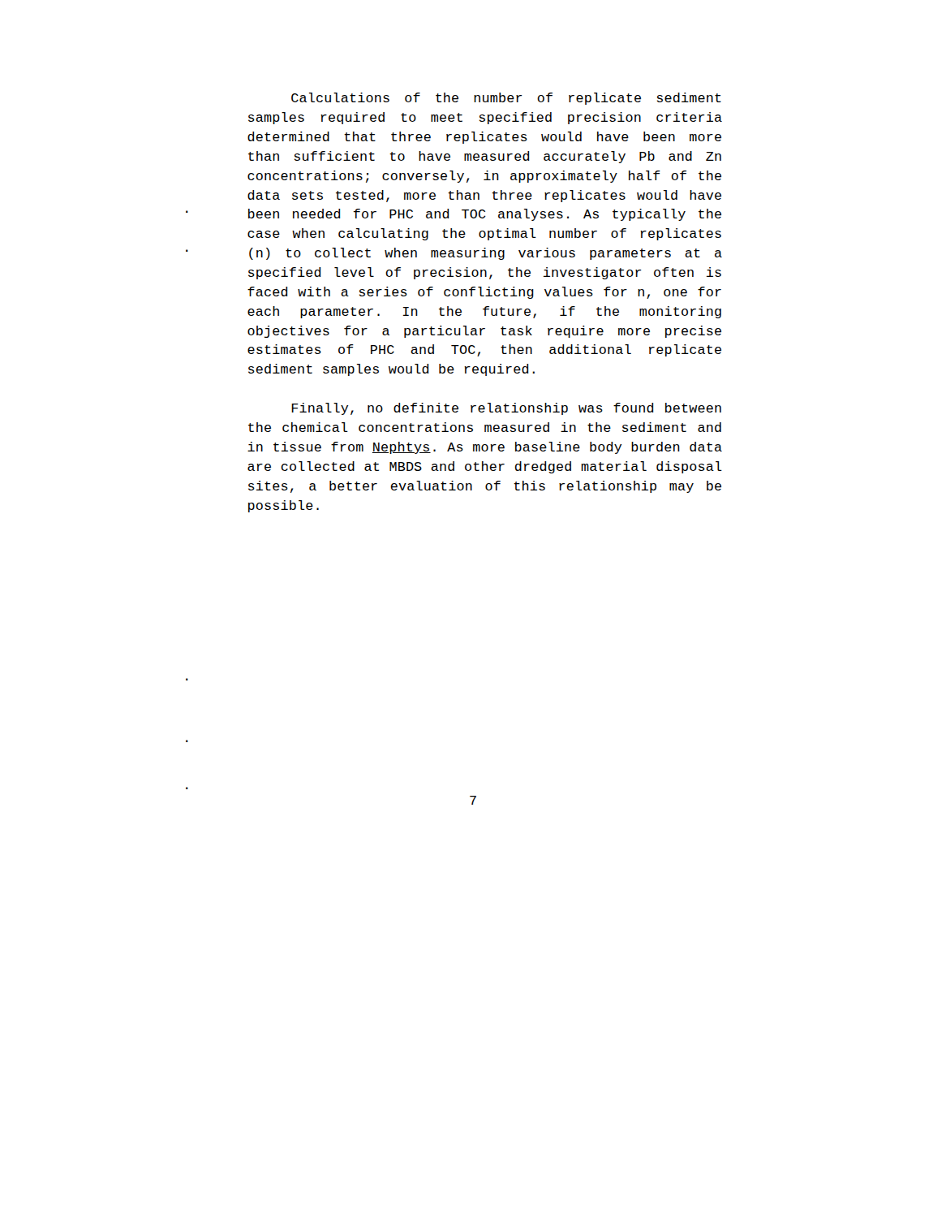·
·
·
·
·
Calculations of the number of replicate sediment samples required to meet specified precision criteria determined that three replicates would have been more than sufficient to have measured accurately Pb and Zn concentrations; conversely, in approximately half of the data sets tested, more than three replicates would have been needed for PHC and TOC analyses. As typically the case when calculating the optimal number of replicates (n) to collect when measuring various parameters at a specified level of precision, the investigator often is faced with a series of conflicting values for n, one for each parameter. In the future, if the monitoring objectives for a particular task require more precise estimates of PHC and TOC, then additional replicate sediment samples would be required.
Finally, no definite relationship was found between the chemical concentrations measured in the sediment and in tissue from Nephtys. As more baseline body burden data are collected at MBDS and other dredged material disposal sites, a better evaluation of this relationship may be possible.
7